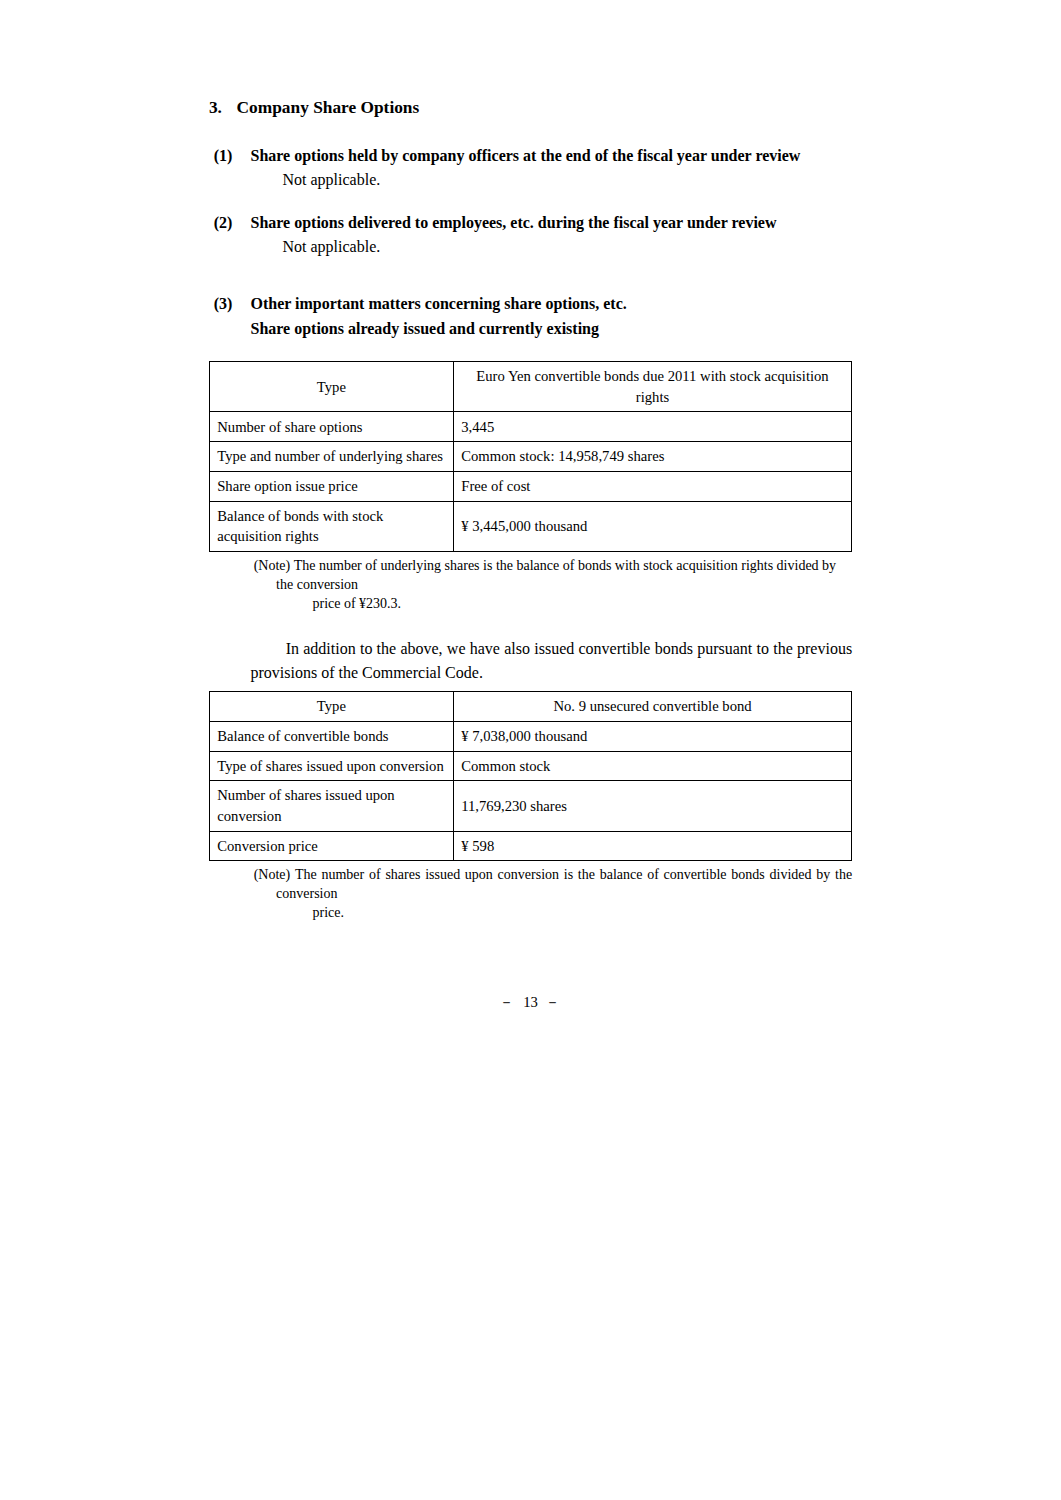3. Company Share Options
(1) Share options held by company officers at the end of the fiscal year under review
Not applicable.
(2) Share options delivered to employees, etc. during the fiscal year under review
Not applicable.
(3) Other important matters concerning share options, etc. Share options already issued and currently existing
| Type | Euro Yen convertible bonds due 2011 with stock acquisition rights |
| Number of share options | 3,445 |
| Type and number of underlying shares | Common stock: 14,958,749 shares |
| Share option issue price | Free of cost |
| Balance of bonds with stock acquisition rights | ¥ 3,445,000 thousand |
(Note) The number of underlying shares is the balance of bonds with stock acquisition rights divided by the conversion price of ¥230.3.
In addition to the above, we have also issued convertible bonds pursuant to the previous provisions of the Commercial Code.
| Type | No. 9 unsecured convertible bond |
| Balance of convertible bonds | ¥ 7,038,000 thousand |
| Type of shares issued upon conversion | Common stock |
| Number of shares issued upon conversion | 11,769,230 shares |
| Conversion price | ¥ 598 |
(Note) The number of shares issued upon conversion is the balance of convertible bonds divided by the conversion price.
－ 13 －